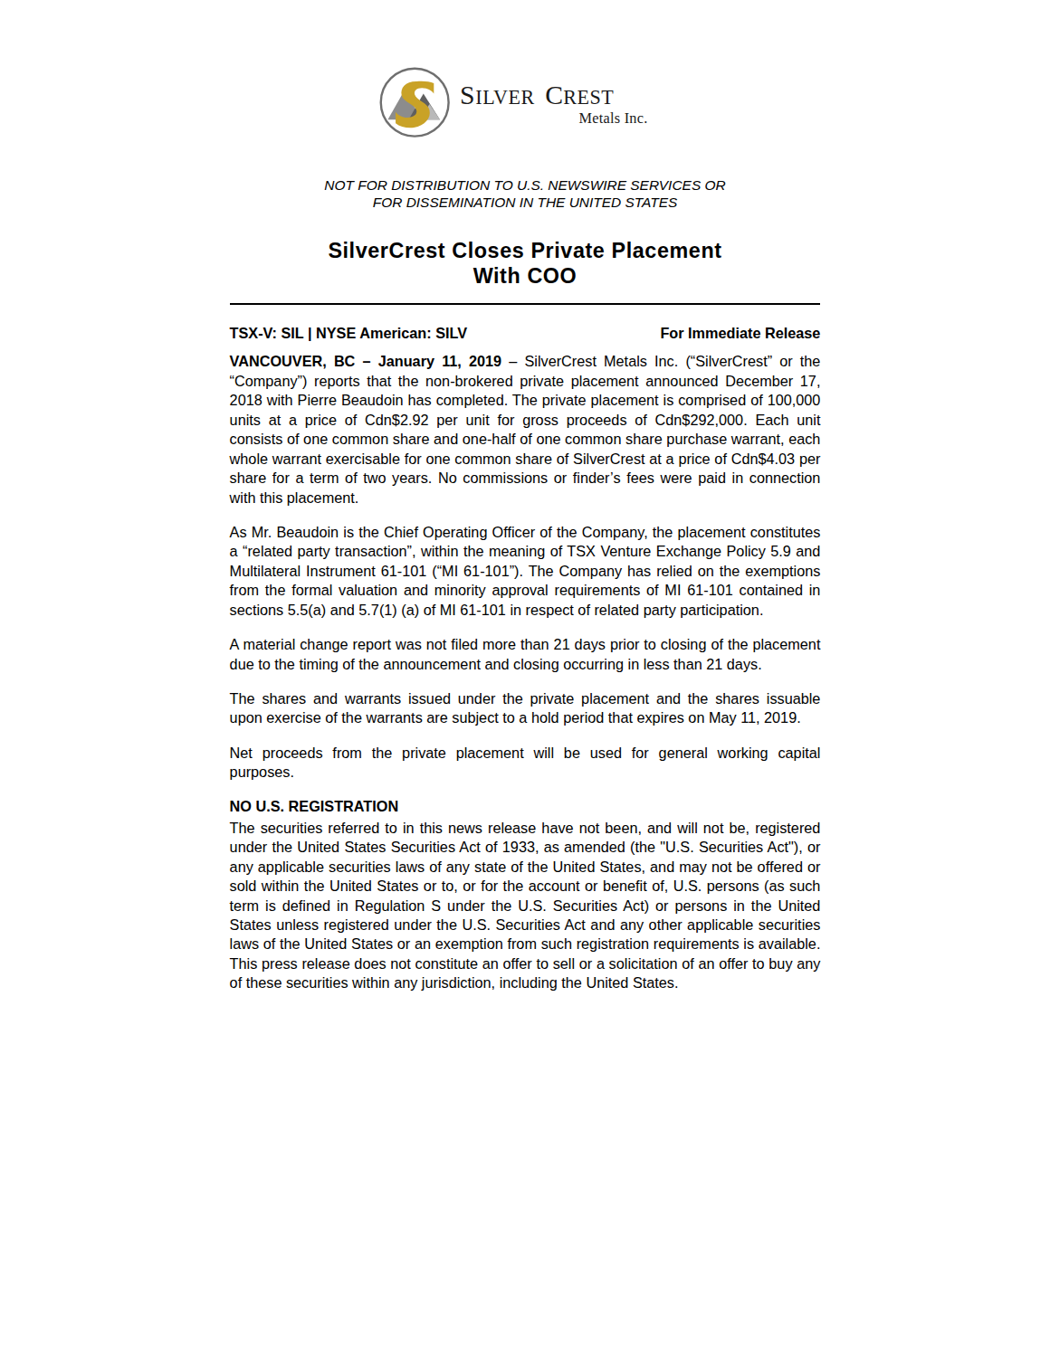SilverCrest Metals Inc. S ILVER C REST Metals Inc.
NOT FOR DISTRIBUTION TO U.S. NEWSWIRE SERVICES OR
FOR DISSEMINATION IN THE UNITED STATES
SilverCrest Closes Private Placement
With COO
TSX-V: SIL | NYSE American: SILV For Immediate Release
VANCOUVER, BC – January 11, 2019 – SilverCrest Metals Inc. (“SilverCrest” or the “Company”) reports that the non-brokered private placement announced December 17, 2018 with Pierre Beaudoin has completed. The private placement is comprised of 100,000 units at a price of Cdn$2.92 per unit for gross proceeds of Cdn$292,000. Each unit consists of one common share and one-half of one common share purchase warrant, each whole warrant exercisable for one common share of SilverCrest at a price of Cdn$4.03 per share for a term of two years. No commissions or finder’s fees were paid in connection with this placement.
As Mr. Beaudoin is the Chief Operating Officer of the Company, the placement constitutes a “related party transaction”, within the meaning of TSX Venture Exchange Policy 5.9 and Multilateral Instrument 61-101 (“MI 61-101”). The Company has relied on the exemptions from the formal valuation and minority approval requirements of MI 61-101 contained in sections 5.5(a) and 5.7(1) (a) of MI 61-101 in respect of related party participation.
A material change report was not filed more than 21 days prior to closing of the placement due to the timing of the announcement and closing occurring in less than 21 days.
The shares and warrants issued under the private placement and the shares issuable upon exercise of the warrants are subject to a hold period that expires on May 11, 2019.
Net proceeds from the private placement will be used for general working capital purposes.
NO U.S. REGISTRATION
The securities referred to in this news release have not been, and will not be, registered under the United States Securities Act of 1933, as amended (the "U.S. Securities Act"), or any applicable securities laws of any state of the United States, and may not be offered or sold within the United States or to, or for the account or benefit of, U.S. persons (as such term is defined in Regulation S under the U.S. Securities Act) or persons in the United States unless registered under the U.S. Securities Act and any other applicable securities laws of the United States or an exemption from such registration requirements is available. This press release does not constitute an offer to sell or a solicitation of an offer to buy any of these securities within any jurisdiction, including the United States.